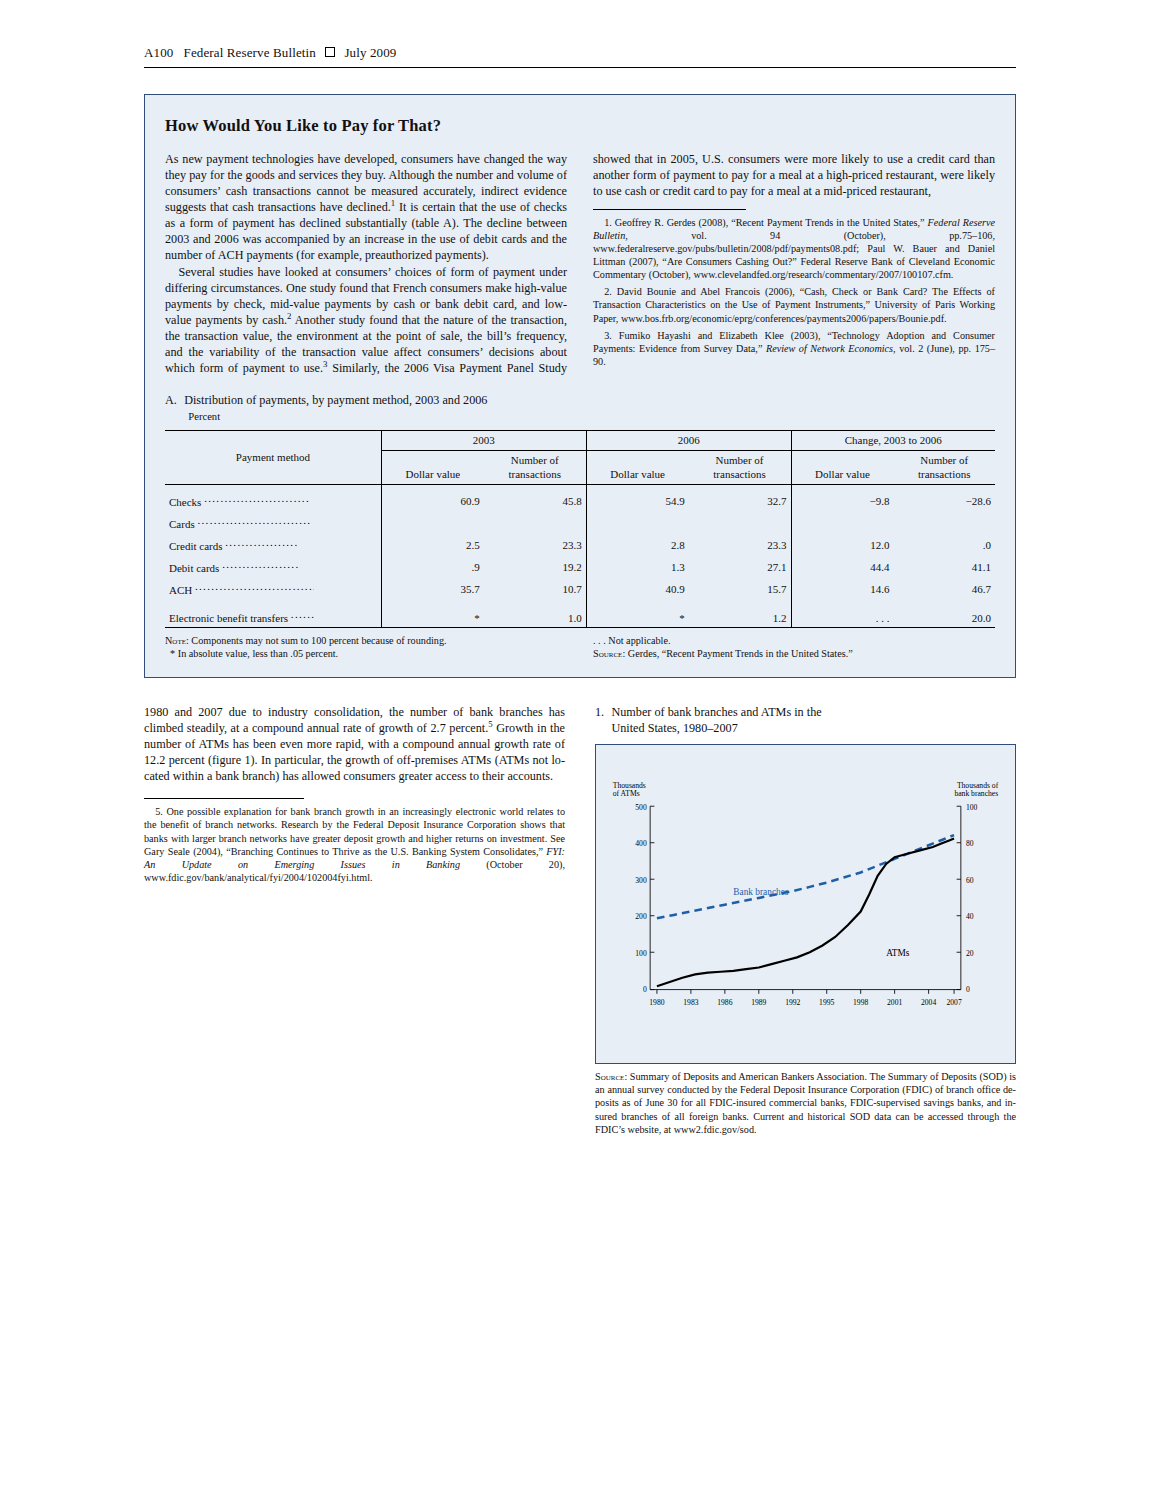A100 Federal Reserve Bulletin July 2009
How Would You Like to Pay for That?
As new payment technologies have developed, consumers have changed the way they pay for the goods and services they buy. Although the number and volume of consumers’ cash transactions cannot be measured accurately, indirect evidence suggests that cash transactions have declined.1 It is certain that the use of checks as a form of payment has declined substantially (table A). The decline between 2003 and 2006 was accompanied by an increase in the use of debit cards and the number of ACH payments (for example, preauthorized payments).
Several studies have looked at consumers’ choices of form of payment under differing circumstances. One study found that French consumers make high-value payments by check, mid-value payments by cash or bank debit card, and low-value payments by cash.2 Another study found that the nature of the transaction, the transaction value, the environment at the point of sale, the bill’s frequency, and the variability of the transaction value affect consumers’ decisions about which form of payment to use.3 Similarly, the 2006 Visa Payment Panel Study showed that in 2005, U.S. consumers were more likely to use a credit card than another form of payment to pay for a meal at a high-priced restaurant, were likely to use cash or credit card to pay for a meal at a mid-priced restaurant,
1. Geoffrey R. Gerdes (2008), “Recent Payment Trends in the United States,” Federal Reserve Bulletin, vol. 94 (October), pp.75–106, www.federalreserve.gov/pubs/bulletin/2008/pdf/payments08.pdf; Paul W. Bauer and Daniel Littman (2007), “Are Consumers Cashing Out?” Federal Reserve Bank of Cleveland Economic Commentary (October), www.clevelandfed.org/research/commentary/2007/100107.cfm.
2. David Bounie and Abel Francois (2006), “Cash, Check or Bank Card? The Effects of Transaction Characteristics on the Use of Payment Instruments,” University of Paris Working Paper, www.bos.frb.org/economic/eprg/conferences/payments2006/papers/Bounie.pdf.
3. Fumiko Hayashi and Elizabeth Klee (2003), “Technology Adoption and Consumer Payments: Evidence from Survey Data,” Review of Network Economics, vol. 2 (June), pp. 175–90.
A. Distribution of payments, by payment method, 2003 and 2006
Percent
| Payment method | 2003 | 2006 | Change, 2003 to 2006 |
| --- | --- | --- | --- |
| Dollar value | Number of transactions | Dollar value | Number of transactions | Dollar value | Number of transactions |
| Checks ........................... | 60.9 | 45.8 | 54.9 | 32.7 | −9.8 | −28.6 |
| Cards ............................ | | | | | | |
| Credit cards ..................... | 2.5 | 23.3 | 2.8 | 23.3 | 12.0 | .0 |
| Debit cards ...................... | .9 | 19.2 | 1.3 | 27.1 | 44.4 | 41.1 |
| ACH .............................. | 35.7 | 10.7 | 40.9 | 15.7 | 14.6 | 46.7 |
| Electronic benefit transfers ......... | * | 1.0 | * | 1.2 | . . . | 20.0 |
Note: Components may not sum to 100 percent because of rounding.
* In absolute value, less than .05 percent.
. . . Not applicable.
Source: Gerdes, “Recent Payment Trends in the United States.”
1980 and 2007 due to industry consolidation, the number of bank branches has climbed steadily, at a compound annual rate of growth of 2.7 percent.5 Growth in the number of ATMs has been even more rapid, with a compound annual growth rate of 12.2 percent (figure 1). In particular, the growth of off-premises ATMs (ATMs not located within a bank branch) has allowed consumers greater access to their accounts.
5. One possible explanation for bank branch growth in an increasingly electronic world relates to the benefit of branch networks. Research by the Federal Deposit Insurance Corporation shows that banks with larger branch networks have greater deposit growth and higher returns on investment. See Gary Seale (2004), “Branching Continues to Thrive as the U.S. Banking System Consolidates,” FYI: An Update on Emerging Issues in Banking (October 20), www.fdic.gov/bank/analytical/fyi/2004/102004fyi.html.
1. Number of bank branches and ATMs in the
United States, 1980–2007
Thousands of ATMs Thousands of bank branches 500 400 300 200 100 0 100 80 60 40 20 0 1980 1983 1986 1989 1992 1995 1998 2001 2004 2007 Bank branches ATMs
Source: Summary of Deposits and American Bankers Association. The Summary of Deposits (SOD) is an annual survey conducted by the Federal Deposit Insurance Corporation (FDIC) of branch office deposits as of June 30 for all FDIC-insured commercial banks, FDIC-supervised savings banks, and insured branches of all foreign banks. Current and historical SOD data can be accessed through the FDIC’s website, at www2.fdic.gov/sod.